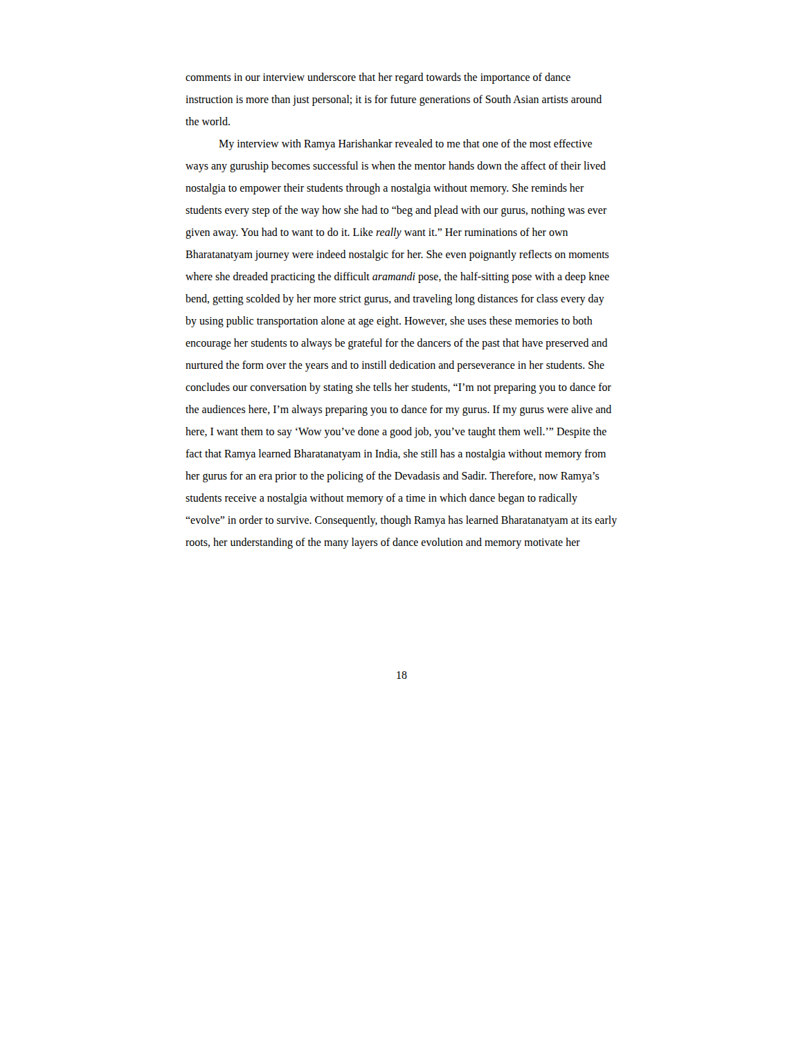comments in our interview underscore that her regard towards the importance of dance instruction is more than just personal; it is for future generations of South Asian artists around the world.
My interview with Ramya Harishankar revealed to me that one of the most effective ways any guruship becomes successful is when the mentor hands down the affect of their lived nostalgia to empower their students through a nostalgia without memory. She reminds her students every step of the way how she had to “beg and plead with our gurus, nothing was ever given away. You had to want to do it. Like really want it.” Her ruminations of her own Bharatanatyam journey were indeed nostalgic for her. She even poignantly reflects on moments where she dreaded practicing the difficult aramandi pose, the half-sitting pose with a deep knee bend, getting scolded by her more strict gurus, and traveling long distances for class every day by using public transportation alone at age eight. However, she uses these memories to both encourage her students to always be grateful for the dancers of the past that have preserved and nurtured the form over the years and to instill dedication and perseverance in her students. She concludes our conversation by stating she tells her students, “I’m not preparing you to dance for the audiences here, I’m always preparing you to dance for my gurus. If my gurus were alive and here, I want them to say ‘Wow you’ve done a good job, you’ve taught them well.’” Despite the fact that Ramya learned Bharatanatyam in India, she still has a nostalgia without memory from her gurus for an era prior to the policing of the Devadasis and Sadir. Therefore, now Ramya’s students receive a nostalgia without memory of a time in which dance began to radically “evolve” in order to survive. Consequently, though Ramya has learned Bharatanatyam at its early roots, her understanding of the many layers of dance evolution and memory motivate her
18